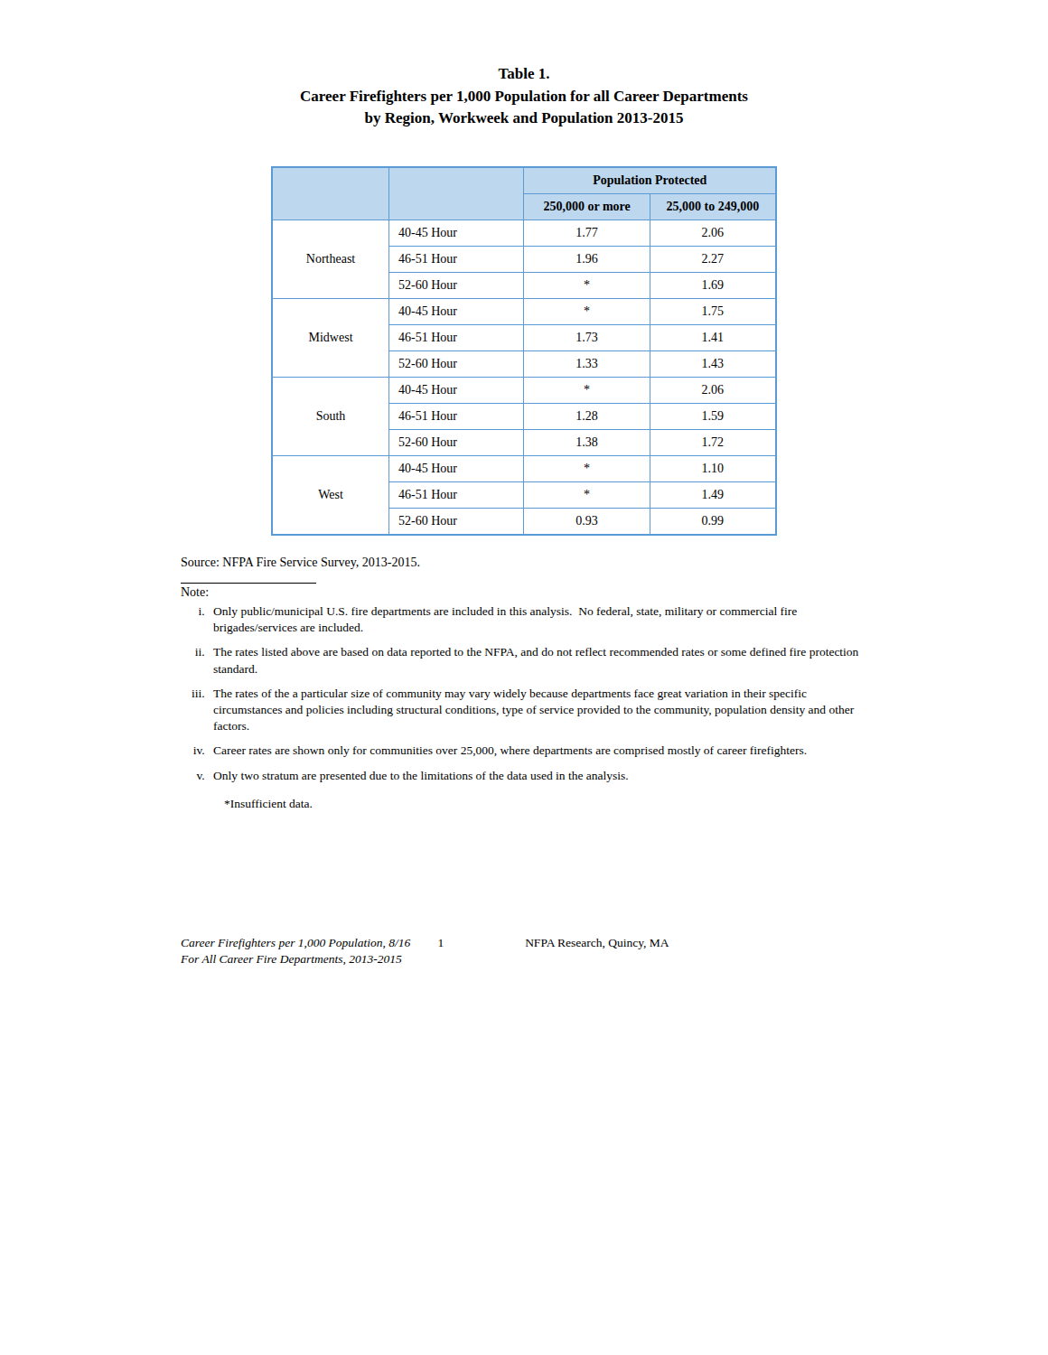Table 1.
Career Firefighters per 1,000 Population for all Career Departments
by Region, Workweek and Population 2013-2015
| | | Population Protected |
| --- | --- | --- |
| 250,000 or more | 25,000 to 249,000 |
| Northeast | 40-45 Hour | 1.77 | 2.06 |
| 46-51 Hour | 1.96 | 2.27 |
| 52-60 Hour | * | 1.69 |
| Midwest | 40-45 Hour | * | 1.75 |
| 46-51 Hour | 1.73 | 1.41 |
| 52-60 Hour | 1.33 | 1.43 |
| South | 40-45 Hour | * | 2.06 |
| 46-51 Hour | 1.28 | 1.59 |
| 52-60 Hour | 1.38 | 1.72 |
| West | 40-45 Hour | * | 1.10 |
| 46-51 Hour | * | 1.49 |
| 52-60 Hour | 0.93 | 0.99 |
Source: NFPA Fire Service Survey, 2013-2015.
Note:
Only public/municipal U.S. fire departments are included in this analysis. No federal, state, military or commercial fire brigades/services are included.
The rates listed above are based on data reported to the NFPA, and do not reflect recommended rates or some defined fire protection standard.
The rates of the a particular size of community may vary widely because departments face great variation in their specific circumstances and policies including structural conditions, type of service provided to the community, population density and other factors.
Career rates are shown only for communities over 25,000, where departments are comprised mostly of career firefighters.
Only two stratum are presented due to the limitations of the data used in the analysis.
*Insufficient data.
Career Firefighters per 1,000 Population, 8/16
1
NFPA Research, Quincy, MA
For All Career Fire Departments, 2013-2015